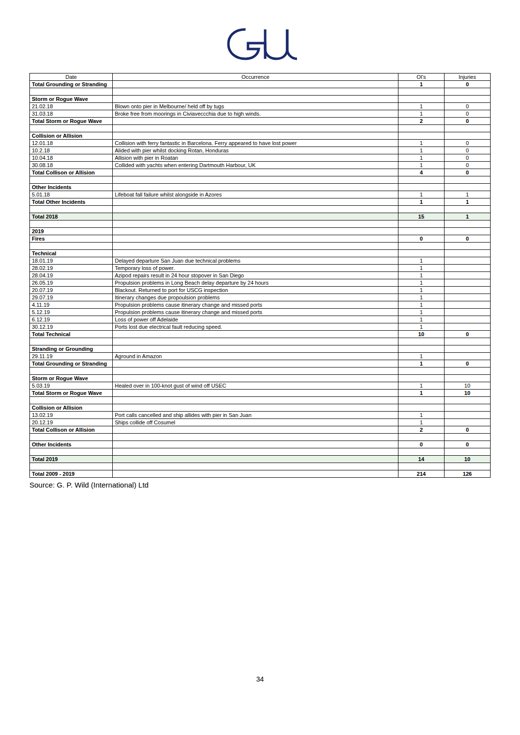| Date | Occurrence | OI's | Injuries |
| --- | --- | --- | --- |
| Total Grounding or Stranding | | 1 | 0 |
| Storm or Rogue Wave | | | |
| 21.02.18 | Blown onto pier in Melbourne/ held off by tugs | 1 | 0 |
| 31.03.18 | Broke free from moorings in Civiaveccchia due to high winds. | 1 | 0 |
| Total Storm or Rogue Wave | | 2 | 0 |
| Collision or Allision | | | |
| 12.01.18 | Collision with ferry fantastic in Barcelona. Ferry appeared to have lost power | 1 | 0 |
| 10.2.18 | Alided with pier whilst docking Rotan, Honduras | 1 | 0 |
| 10.04.18 | Allision with pier in Roatan | 1 | 0 |
| 30.08.18 | Collided with yachts when entering Dartmouth Harbour, UK | 1 | 0 |
| Total Collison or Allision | | 4 | 0 |
| Other Incidents | | | |
| 5.01.18 | Lifeboat fall failure whilst alongside in Azores | 1 | 1 |
| Total Other Incidents | | 1 | 1 |
| Total 2018 | | 15 | 1 |
| 2019 | | | |
| Fires | | 0 | 0 |
| Technical | | | |
| 18.01.19 | Delayed departure San Juan due technical problems | 1 | |
| 28.02.19 | Temporary loss of power. | 1 | |
| 28.04.19 | Azipod repairs result in 24 hour stopover in San Diego | 1 | |
| 26.05.19 | Propulsion problems in Long Beach delay departure by 24 hours | 1 | |
| 20.07.19 | Blackout. Returned to port for USCG inspection | 1 | |
| 29.07.19 | Itinerary changes due propoulsion problems | 1 | |
| 4.11.19 | Propulsion problems cause itinerary change and missed ports | 1 | |
| 5.12.19 | Propulsion problems cause itinerary change and missed ports | 1 | |
| 6.12.19 | Loss of power off Adelaide | 1 | |
| 30.12.19 | Ports lost due electrical fault reducing speed. | 1 | |
| Total Technical | | 10 | 0 |
| Stranding or Grounding | | | |
| 29.11.19 | Aground in Amazon | 1 | |
| Total Grounding or Stranding | | 1 | 0 |
| Storm or Rogue Wave | | | |
| 5.03.19 | Healed over in 100-knot gust of wind off USEC | 1 | 10 |
| Total Storm or Rogue Wave | | 1 | 10 |
| Collision or Allision | | | |
| 13.02.19 | Port calls cancelled and ship allides with pier in San Juan | 1 | |
| 20.12.19 | Ships collide off Cosumel | 1 | |
| Total Collison or Allision | | 2 | 0 |
| Other Incidents | | 0 | 0 |
| Total 2019 | | 14 | 10 |
| Total 2009 - 2019 | | 214 | 126 |
Source: G. P. Wild (International) Ltd
34